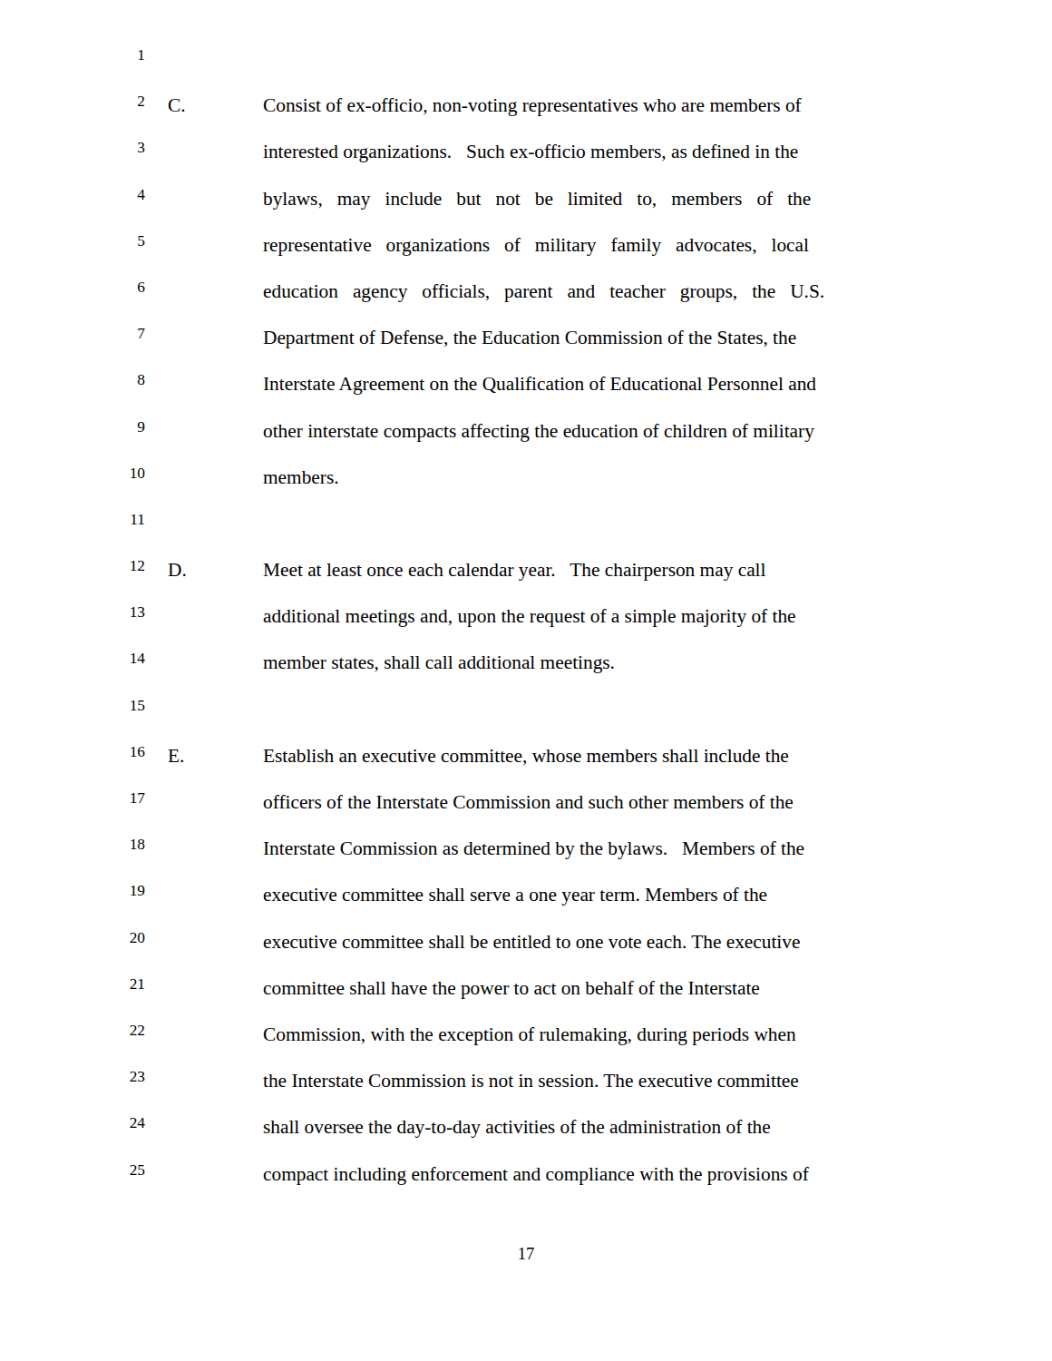C. Consist of ex-officio, non-voting representatives who are members of
interested organizations. Such ex-officio members, as defined in the
bylaws, may include but not be limited to, members of the
representative organizations of military family advocates, local
education agency officials, parent and teacher groups, the U.S.
Department of Defense, the Education Commission of the States, the
Interstate Agreement on the Qualification of Educational Personnel and
other interstate compacts affecting the education of children of military
members.
D. Meet at least once each calendar year. The chairperson may call
additional meetings and, upon the request of a simple majority of the
member states, shall call additional meetings.
E. Establish an executive committee, whose members shall include the
officers of the Interstate Commission and such other members of the
Interstate Commission as determined by the bylaws. Members of the
executive committee shall serve a one year term. Members of the
executive committee shall be entitled to one vote each. The executive
committee shall have the power to act on behalf of the Interstate
Commission, with the exception of rulemaking, during periods when
the Interstate Commission is not in session. The executive committee
shall oversee the day-to-day activities of the administration of the
compact including enforcement and compliance with the provisions of
17